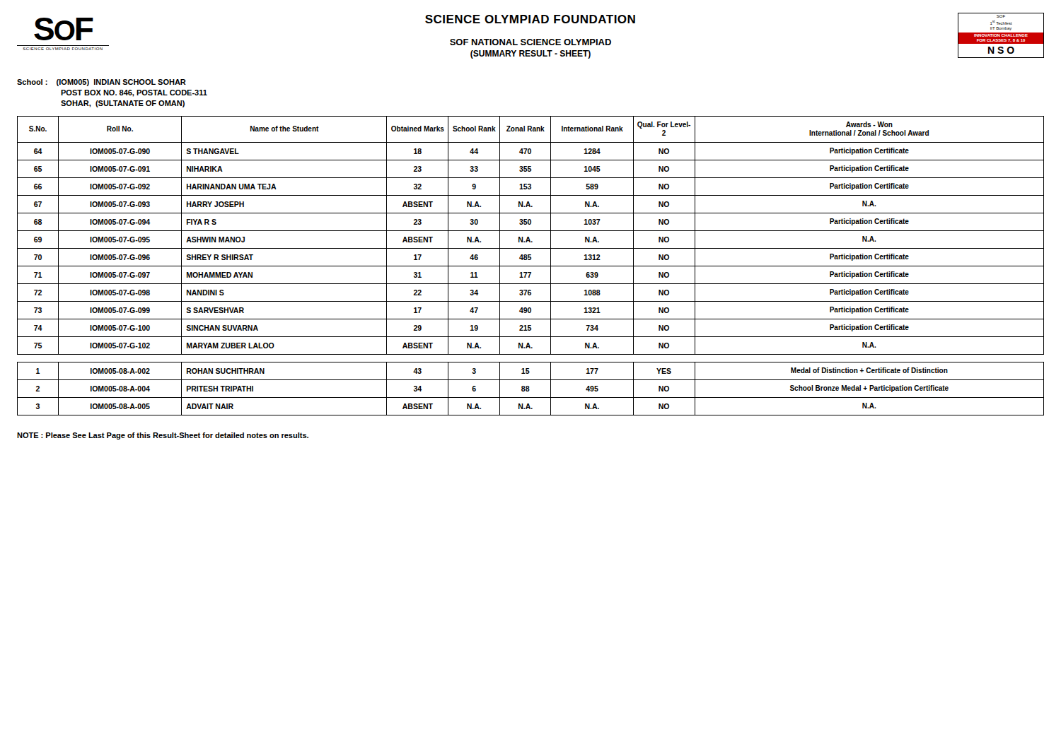SOF
SCIENCE OLYMPIAD FOUNDATION
SOF
1st Techfest
IIT Bombay
INNOVATION CHALLENGE
FOR CLASSES 7, 8 & 10
N S O
SCIENCE OLYMPIAD FOUNDATION
SOF NATIONAL SCIENCE OLYMPIAD
(SUMMARY RESULT - SHEET)
School : (IOM005) INDIAN SCHOOL SOHAR
POST BOX NO. 846, POSTAL CODE-311
SOHAR, (SULTANATE OF OMAN)
| S.No. | Roll No. | Name of the Student | Obtained Marks | School Rank | Zonal Rank | International Rank | Qual. For Level-2 | Awards - Won International / Zonal / School Award |
| --- | --- | --- | --- | --- | --- | --- | --- | --- |
| 64 | IOM005-07-G-090 | S THANGAVEL | 18 | 44 | 470 | 1284 | NO | Participation Certificate |
| 65 | IOM005-07-G-091 | NIHARIKA | 23 | 33 | 355 | 1045 | NO | Participation Certificate |
| 66 | IOM005-07-G-092 | HARINANDAN UMA TEJA | 32 | 9 | 153 | 589 | NO | Participation Certificate |
| 67 | IOM005-07-G-093 | HARRY JOSEPH | ABSENT | N.A. | N.A. | N.A. | NO | N.A. |
| 68 | IOM005-07-G-094 | FIYA R S | 23 | 30 | 350 | 1037 | NO | Participation Certificate |
| 69 | IOM005-07-G-095 | ASHWIN MANOJ | ABSENT | N.A. | N.A. | N.A. | NO | N.A. |
| 70 | IOM005-07-G-096 | SHREY R SHIRSAT | 17 | 46 | 485 | 1312 | NO | Participation Certificate |
| 71 | IOM005-07-G-097 | MOHAMMED AYAN | 31 | 11 | 177 | 639 | NO | Participation Certificate |
| 72 | IOM005-07-G-098 | NANDINI S | 22 | 34 | 376 | 1088 | NO | Participation Certificate |
| 73 | IOM005-07-G-099 | S SARVESHVAR | 17 | 47 | 490 | 1321 | NO | Participation Certificate |
| 74 | IOM005-07-G-100 | SINCHAN SUVARNA | 29 | 19 | 215 | 734 | NO | Participation Certificate |
| 75 | IOM005-07-G-102 | MARYAM ZUBER LALOO | ABSENT | N.A. | N.A. | N.A. | NO | N.A. |
| 1 | IOM005-08-A-002 | ROHAN SUCHITHRAN | 43 | 3 | 15 | 177 | YES | Medal of Distinction + Certificate of Distinction |
| 2 | IOM005-08-A-004 | PRITESH TRIPATHI | 34 | 6 | 88 | 495 | NO | School Bronze Medal + Participation Certificate |
| 3 | IOM005-08-A-005 | ADVAIT NAIR | ABSENT | N.A. | N.A. | N.A. | NO | N.A. |
NOTE : Please See Last Page of this Result-Sheet for detailed notes on results.